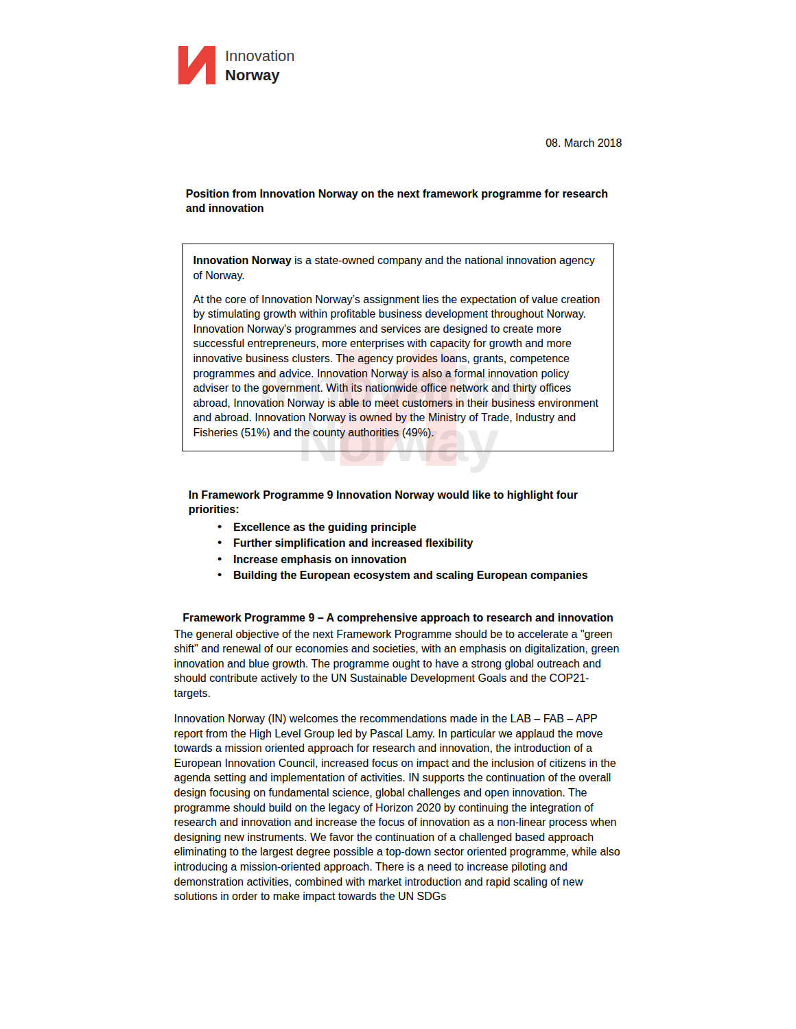Innovation
Norway
Innovation Norway
08. March 2018
Position from Innovation Norway on the next framework programme for research and innovation
Innovation Norway is a state-owned company and the national innovation agency of Norway.
At the core of Innovation Norway’s assignment lies the expectation of value creation by stimulating growth within profitable business development throughout Norway. Innovation Norway's programmes and services are designed to create more successful entrepreneurs, more enterprises with capacity for growth and more innovative business clusters. The agency provides loans, grants, competence programmes and advice. Innovation Norway is also a formal innovation policy adviser to the government. With its nationwide office network and thirty offices abroad, Innovation Norway is able to meet customers in their business environment and abroad. Innovation Norway is owned by the Ministry of Trade, Industry and Fisheries (51%) and the county authorities (49%).
In Framework Programme 9 Innovation Norway would like to highlight four priorities:
Excellence as the guiding principle
Further simplification and increased flexibility
Increase emphasis on innovation
Building the European ecosystem and scaling European companies
Framework Programme 9 – A comprehensive approach to research and innovation
The general objective of the next Framework Programme should be to accelerate a "green shift" and renewal of our economies and societies, with an emphasis on digitalization, green innovation and blue growth. The programme ought to have a strong global outreach and should contribute actively to the UN Sustainable Development Goals and the COP21-targets.
Innovation Norway (IN) welcomes the recommendations made in the LAB – FAB – APP report from the High Level Group led by Pascal Lamy. In particular we applaud the move towards a mission oriented approach for research and innovation, the introduction of a European Innovation Council, increased focus on impact and the inclusion of citizens in the agenda setting and implementation of activities. IN supports the continuation of the overall design focusing on fundamental science, global challenges and open innovation. The programme should build on the legacy of Horizon 2020 by continuing the integration of research and innovation and increase the focus of innovation as a non-linear process when designing new instruments. We favor the continuation of a challenged based approach eliminating to the largest degree possible a top-down sector oriented programme, while also introducing a mission-oriented approach. There is a need to increase piloting and demonstration activities, combined with market introduction and rapid scaling of new solutions in order to make impact towards the UN SDGs